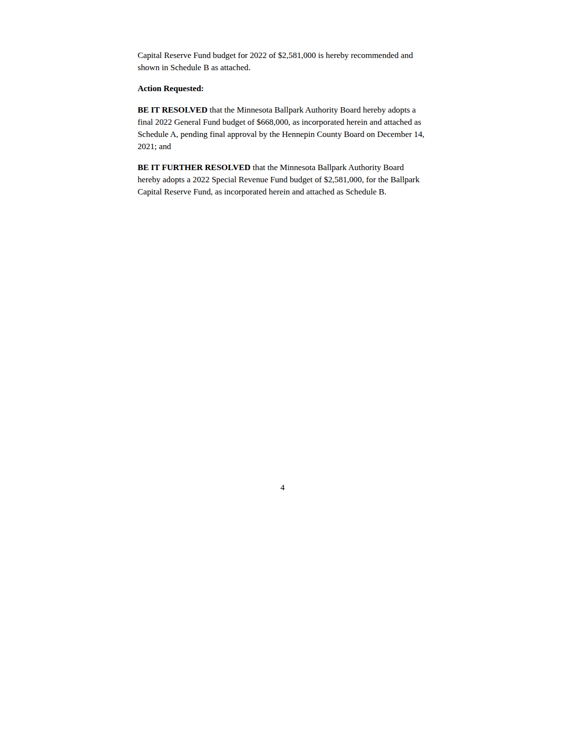Capital Reserve Fund budget for 2022 of $2,581,000 is hereby recommended and shown in Schedule B as attached.
Action Requested:
BE IT RESOLVED that the Minnesota Ballpark Authority Board hereby adopts a final 2022 General Fund budget of $668,000, as incorporated herein and attached as Schedule A, pending final approval by the Hennepin County Board on December 14, 2021; and
BE IT FURTHER RESOLVED that the Minnesota Ballpark Authority Board hereby adopts a 2022 Special Revenue Fund budget of $2,581,000, for the Ballpark Capital Reserve Fund, as incorporated herein and attached as Schedule B.
4